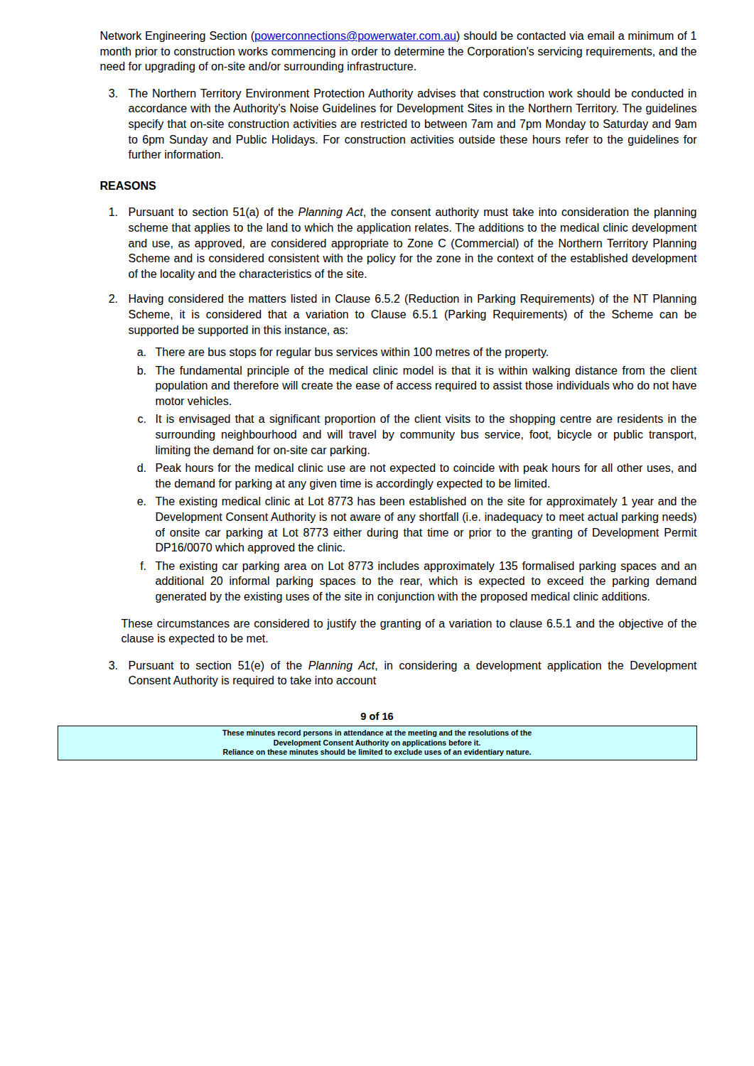Network Engineering Section (powerconnections@powerwater.com.au) should be contacted via email a minimum of 1 month prior to construction works commencing in order to determine the Corporation's servicing requirements, and the need for upgrading of on-site and/or surrounding infrastructure.
The Northern Territory Environment Protection Authority advises that construction work should be conducted in accordance with the Authority's Noise Guidelines for Development Sites in the Northern Territory. The guidelines specify that on-site construction activities are restricted to between 7am and 7pm Monday to Saturday and 9am to 6pm Sunday and Public Holidays. For construction activities outside these hours refer to the guidelines for further information.
REASONS
Pursuant to section 51(a) of the Planning Act, the consent authority must take into consideration the planning scheme that applies to the land to which the application relates. The additions to the medical clinic development and use, as approved, are considered appropriate to Zone C (Commercial) of the Northern Territory Planning Scheme and is considered consistent with the policy for the zone in the context of the established development of the locality and the characteristics of the site.
Having considered the matters listed in Clause 6.5.2 (Reduction in Parking Requirements) of the NT Planning Scheme, it is considered that a variation to Clause 6.5.1 (Parking Requirements) of the Scheme can be supported be supported in this instance, as:
There are bus stops for regular bus services within 100 metres of the property.
The fundamental principle of the medical clinic model is that it is within walking distance from the client population and therefore will create the ease of access required to assist those individuals who do not have motor vehicles.
It is envisaged that a significant proportion of the client visits to the shopping centre are residents in the surrounding neighbourhood and will travel by community bus service, foot, bicycle or public transport, limiting the demand for on-site car parking.
Peak hours for the medical clinic use are not expected to coincide with peak hours for all other uses, and the demand for parking at any given time is accordingly expected to be limited.
The existing medical clinic at Lot 8773 has been established on the site for approximately 1 year and the Development Consent Authority is not aware of any shortfall (i.e. inadequacy to meet actual parking needs) of onsite car parking at Lot 8773 either during that time or prior to the granting of Development Permit DP16/0070 which approved the clinic.
The existing car parking area on Lot 8773 includes approximately 135 formalised parking spaces and an additional 20 informal parking spaces to the rear, which is expected to exceed the parking demand generated by the existing uses of the site in conjunction with the proposed medical clinic additions.
These circumstances are considered to justify the granting of a variation to clause 6.5.1 and the objective of the clause is expected to be met.
Pursuant to section 51(e) of the Planning Act, in considering a development application the Development Consent Authority is required to take into account
9 of 16
These minutes record persons in attendance at the meeting and the resolutions of the
Development Consent Authority on applications before it.
Reliance on these minutes should be limited to exclude uses of an evidentiary nature.